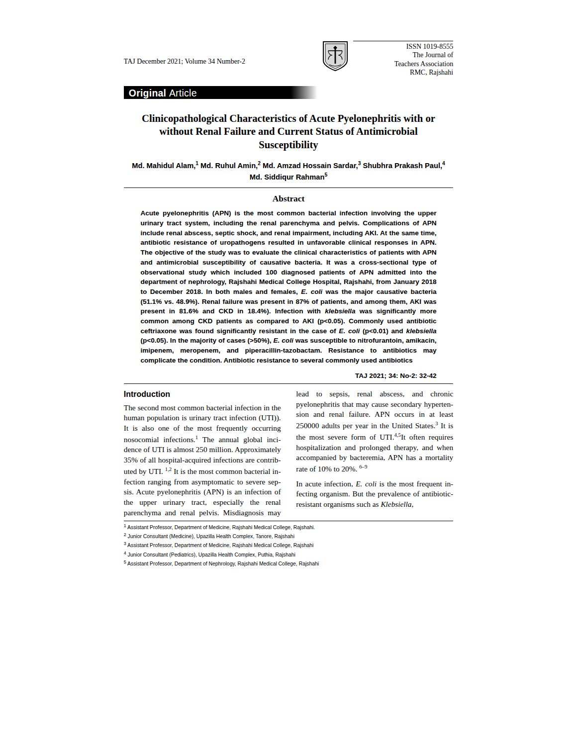TAJ December 2021; Volume 34 Number-2
ISSN 1019-8555
The Journal of
Teachers Association
RMC, Rajshahi
Original Article
Clinicopathological Characteristics of Acute Pyelonephritis with or without Renal Failure and Current Status of Antimicrobial Susceptibility
Md. Mahidul Alam,1 Md. Ruhul Amin,2 Md. Amzad Hossain Sardar,3 Shubhra Prakash Paul,4
Md. Siddiqur Rahman5
Abstract
Acute pyelonephritis (APN) is the most common bacterial infection involving the upper urinary tract system, including the renal parenchyma and pelvis. Complications of APN include renal abscess, septic shock, and renal impairment, including AKI. At the same time, antibiotic resistance of uropathogens resulted in unfavorable clinical responses in APN. The objective of the study was to evaluate the clinical characteristics of patients with APN and antimicrobial susceptibility of causative bacteria. It was a cross-sectional type of observational study which included 100 diagnosed patients of APN admitted into the department of nephrology, Rajshahi Medical College Hospital, Rajshahi, from January 2018 to December 2018. In both males and females, E. coli was the major causative bacteria (51.1% vs. 48.9%). Renal failure was present in 87% of patients, and among them, AKI was present in 81.6% and CKD in 18.4%). Infection with klebsiella was significantly more common among CKD patients as compared to AKI (p<0.05). Commonly used antibiotic ceftriaxone was found significantly resistant in the case of E. coli (p<0.01) and klebsiella (p<0.05). In the majority of cases (>50%), E. coli was susceptible to nitrofurantoin, amikacin, imipenem, meropenem, and piperacillin-tazobactam. Resistance to antibiotics may complicate the condition. Antibiotic resistance to several commonly used antibiotics
TAJ 2021; 34: No-2: 32-42
Introduction
The second most common bacterial infection in the human population is urinary tract infection (UTI)). It is also one of the most frequently occurring nosocomial infections.1 The annual global incidence of UTI is almost 250 million. Approximately 35% of all hospital-acquired infections are contributed by UTI. 1,2 It is the most common bacterial infection ranging from asymptomatic to severe sepsis. Acute pyelonephritis (APN) is an infection of the upper urinary tract, especially the renal parenchyma and renal pelvis. Misdiagnosis may lead to sepsis, renal abscess, and chronic pyelonephritis that may cause secondary hypertension and renal failure. APN occurs in at least 250000 adults per year in the United States.3 It is the most severe form of UTI.4,5It often requires hospitalization and prolonged therapy, and when accompanied by bacteremia, APN has a mortality rate of 10% to 20%. 6–9
In acute infection, E. coli is the most frequent infecting organism. But the prevalence of antibiotic-resistant organisms such as Klebsiella,
1 Assistant Professor, Department of Medicine, Rajshahi Medical College, Rajshahi.
2 Junior Consultant (Medicine), Upazilla Health Complex, Tanore, Rajshahi
3 Assistant Professor, Department of Medicine, Rajshahi Medical College, Rajshahi
4 Junior Consultant (Pediatrics), Upazilla Health Complex, Puthia, Rajshahi
5 Assistant Professor, Department of Nephrology, Rajshahi Medical College, Rajshahi